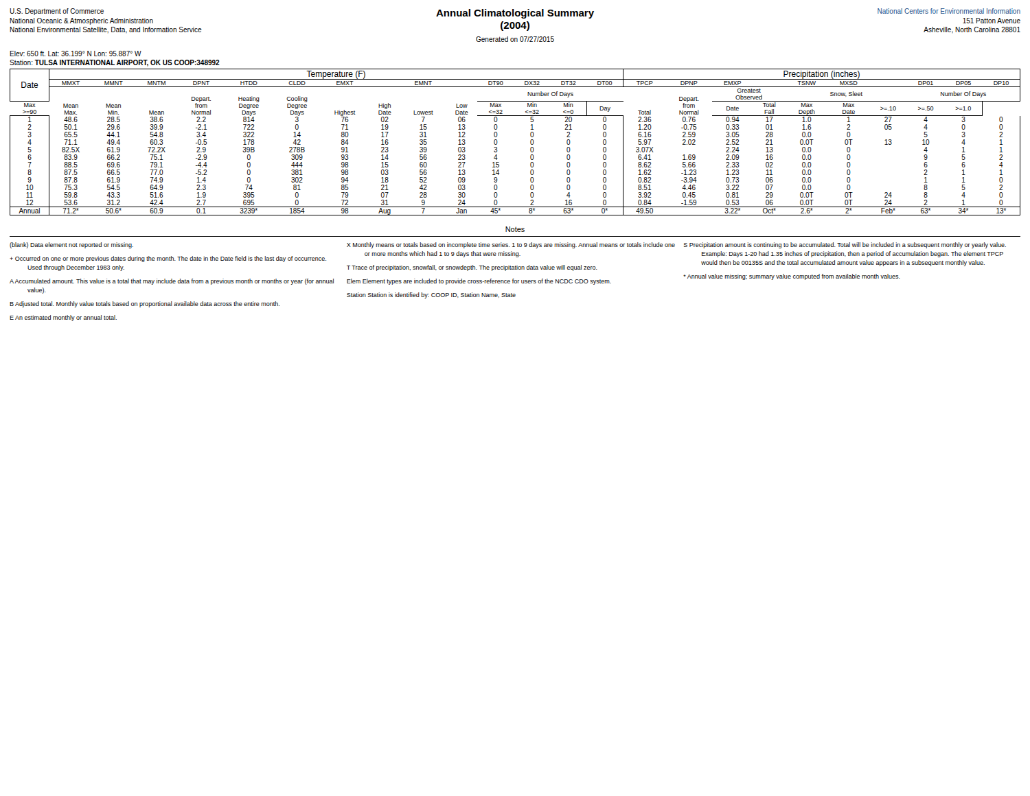U.S. Department of Commerce
National Oceanic & Atmospheric Administration
National Environmental Satellite, Data, and Information Service
Annual Climatological Summary
(2004)
Generated on 07/27/2015
National Centers for Environmental Information
151 Patton Avenue
Asheville, North Carolina 28801
Elev: 650 ft. Lat: 36.199° N Lon: 95.887° W
Station: TULSA INTERNATIONAL AIRPORT, OK US COOP:348992
| Date | Temperature (F) | Precipitation (inches) |
| --- | --- | --- |
| MMXT | MMNT | MNTM | DPNT | HTDD | CLDD | EMXT | | EMNT | | DT90 | DX32 | DT32 | DT00 | TPCP | DPNP | EMXP | | TSNW | MXSD | | DP01 | DP05 | DP10 | | | |
| Mean Max. | Mean Min. | Mean | Depart. from Normal | Heating Degree Days | Cooling Degree Days | Highest | High Date | Lowest | Low Date | Number Of Days | Total | Depart. from Normal | Greatest Observed | Snow, Sleet | Number Of Days |
| Max >=90 | Max <=32 | Min <=32 | Min <=0 | Day | Date | Total Fall | Max Depth | Max Date | >=.10 | >=.50 | >=1.0 |
| 1 | 48.6 | 28.5 | 38.6 | 2.2 | 814 | 3 | 76 | 02 | 7 | 06 | 0 | 5 | 20 | 0 | 2.36 | 0.76 | 0.94 | 17 | 1.0 | 1 | 27 | 4 | 3 | 0 |
| 2 | 50.1 | 29.6 | 39.9 | -2.1 | 722 | 0 | 71 | 19 | 15 | 13 | 0 | 1 | 21 | 0 | 1.20 | -0.75 | 0.33 | 01 | 1.6 | 2 | 05 | 4 | 0 | 0 |
| 3 | 65.5 | 44.1 | 54.8 | 3.4 | 322 | 14 | 80 | 17 | 31 | 12 | 0 | 0 | 2 | 0 | 6.16 | 2.59 | 3.05 | 28 | 0.0 | 0 | | 5 | 3 | 2 |
| 4 | 71.1 | 49.4 | 60.3 | -0.5 | 178 | 42 | 84 | 16 | 35 | 13 | 0 | 0 | 0 | 0 | 5.97 | 2.02 | 2.52 | 21 | 0.0T | 0T | 13 | 10 | 4 | 1 |
| 5 | 82.5X | 61.9 | 72.2X | 2.9 | 39B | 278B | 91 | 23 | 39 | 03 | 3 | 0 | 0 | 0 | 3.07X | | 2.24 | 13 | 0.0 | 0 | | 4 | 1 | 1 |
| 6 | 83.9 | 66.2 | 75.1 | -2.9 | 0 | 309 | 93 | 14 | 56 | 23 | 4 | 0 | 0 | 0 | 6.41 | 1.69 | 2.09 | 16 | 0.0 | 0 | | 9 | 5 | 2 |
| 7 | 88.5 | 69.6 | 79.1 | -4.4 | 0 | 444 | 98 | 15 | 60 | 27 | 15 | 0 | 0 | 0 | 8.62 | 5.66 | 2.33 | 02 | 0.0 | 0 | | 6 | 6 | 4 |
| 8 | 87.5 | 66.5 | 77.0 | -5.2 | 0 | 381 | 98 | 03 | 56 | 13 | 14 | 0 | 0 | 0 | 1.62 | -1.23 | 1.23 | 11 | 0.0 | 0 | | 2 | 1 | 1 |
| 9 | 87.8 | 61.9 | 74.9 | 1.4 | 0 | 302 | 94 | 18 | 52 | 09 | 9 | 0 | 0 | 0 | 0.82 | -3.94 | 0.73 | 06 | 0.0 | 0 | | 1 | 1 | 0 |
| 10 | 75.3 | 54.5 | 64.9 | 2.3 | 74 | 81 | 85 | 21 | 42 | 03 | 0 | 0 | 0 | 0 | 8.51 | 4.46 | 3.22 | 07 | 0.0 | 0 | | 8 | 5 | 2 |
| 11 | 59.8 | 43.3 | 51.6 | 1.9 | 395 | 0 | 79 | 07 | 28 | 30 | 0 | 0 | 4 | 0 | 3.92 | 0.45 | 0.81 | 29 | 0.0T | 0T | 24 | 8 | 4 | 0 |
| 12 | 53.6 | 31.2 | 42.4 | 2.7 | 695 | 0 | 72 | 31 | 9 | 24 | 0 | 2 | 16 | 0 | 0.84 | -1.59 | 0.53 | 06 | 0.0T | 0T | 24 | 2 | 1 | 0 |
| Annual | 71.2* | 50.6* | 60.9 | 0.1 | 3239* | 1854 | 98 | Aug | 7 | Jan | 45* | 8* | 63* | 0* | 49.50 | | 3.22* | Oct* | 2.6* | 2* | Feb* | 63* | 34* | 13* |
Notes
(blank) Data element not reported or missing.
+ Occurred on one or more previous dates during the month. The date in the Date field is the last day of occurrence. Used through December 1983 only.
A Accumulated amount. This value is a total that may include data from a previous month or months or year (for annual value).
B Adjusted total. Monthly value totals based on proportional available data across the entire month.
E An estimated monthly or annual total.
X Monthly means or totals based on incomplete time series. 1 to 9 days are missing. Annual means or totals include one or more months which had 1 to 9 days that were missing.
T Trace of precipitation, snowfall, or snowdepth. The precipitation data value will equal zero.
Elem Element types are included to provide cross-reference for users of the NCDC CDO system.
Station Station is identified by: COOP ID, Station Name, State
S Precipitation amount is continuing to be accumulated. Total will be included in a subsequent monthly or yearly value. Example: Days 1-20 had 1.35 inches of precipitation, then a period of accumulation began. The element TPCP would then be 00135S and the total accumulated amount value appears in a subsequent monthly value.
* Annual value missing; summary value computed from available month values.